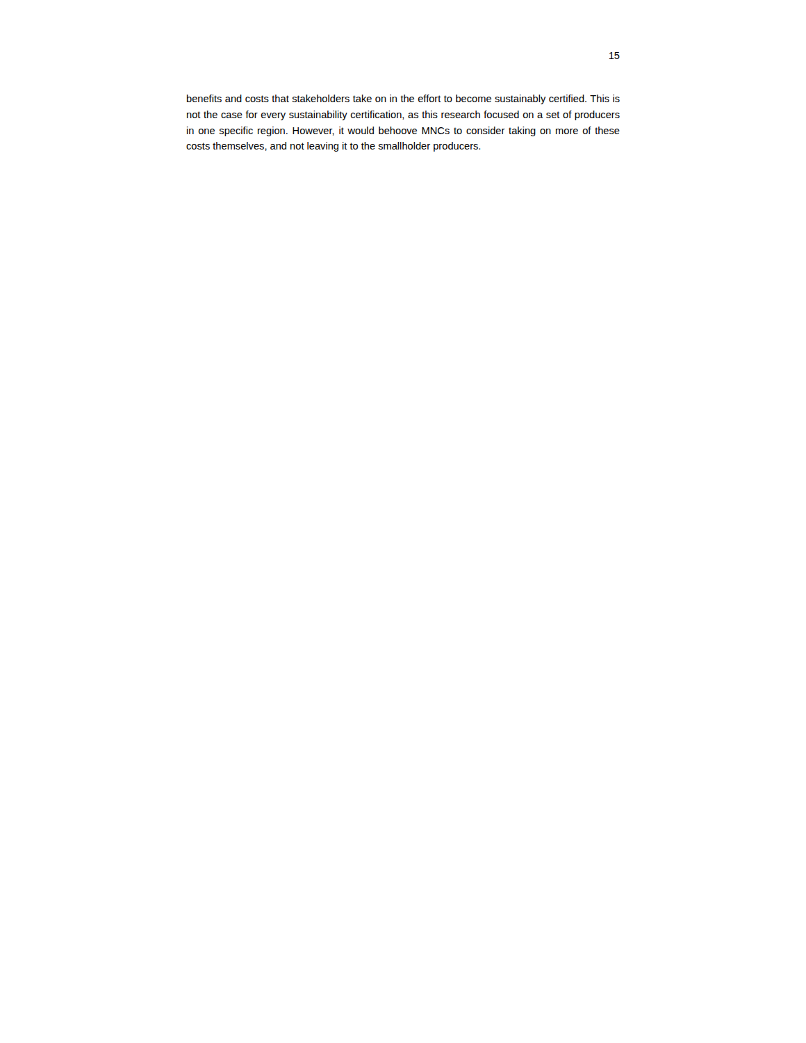15
benefits and costs that stakeholders take on in the effort to become sustainably certified. This is not the case for every sustainability certification, as this research focused on a set of producers in one specific region. However, it would behoove MNCs to consider taking on more of these costs themselves, and not leaving it to the smallholder producers.